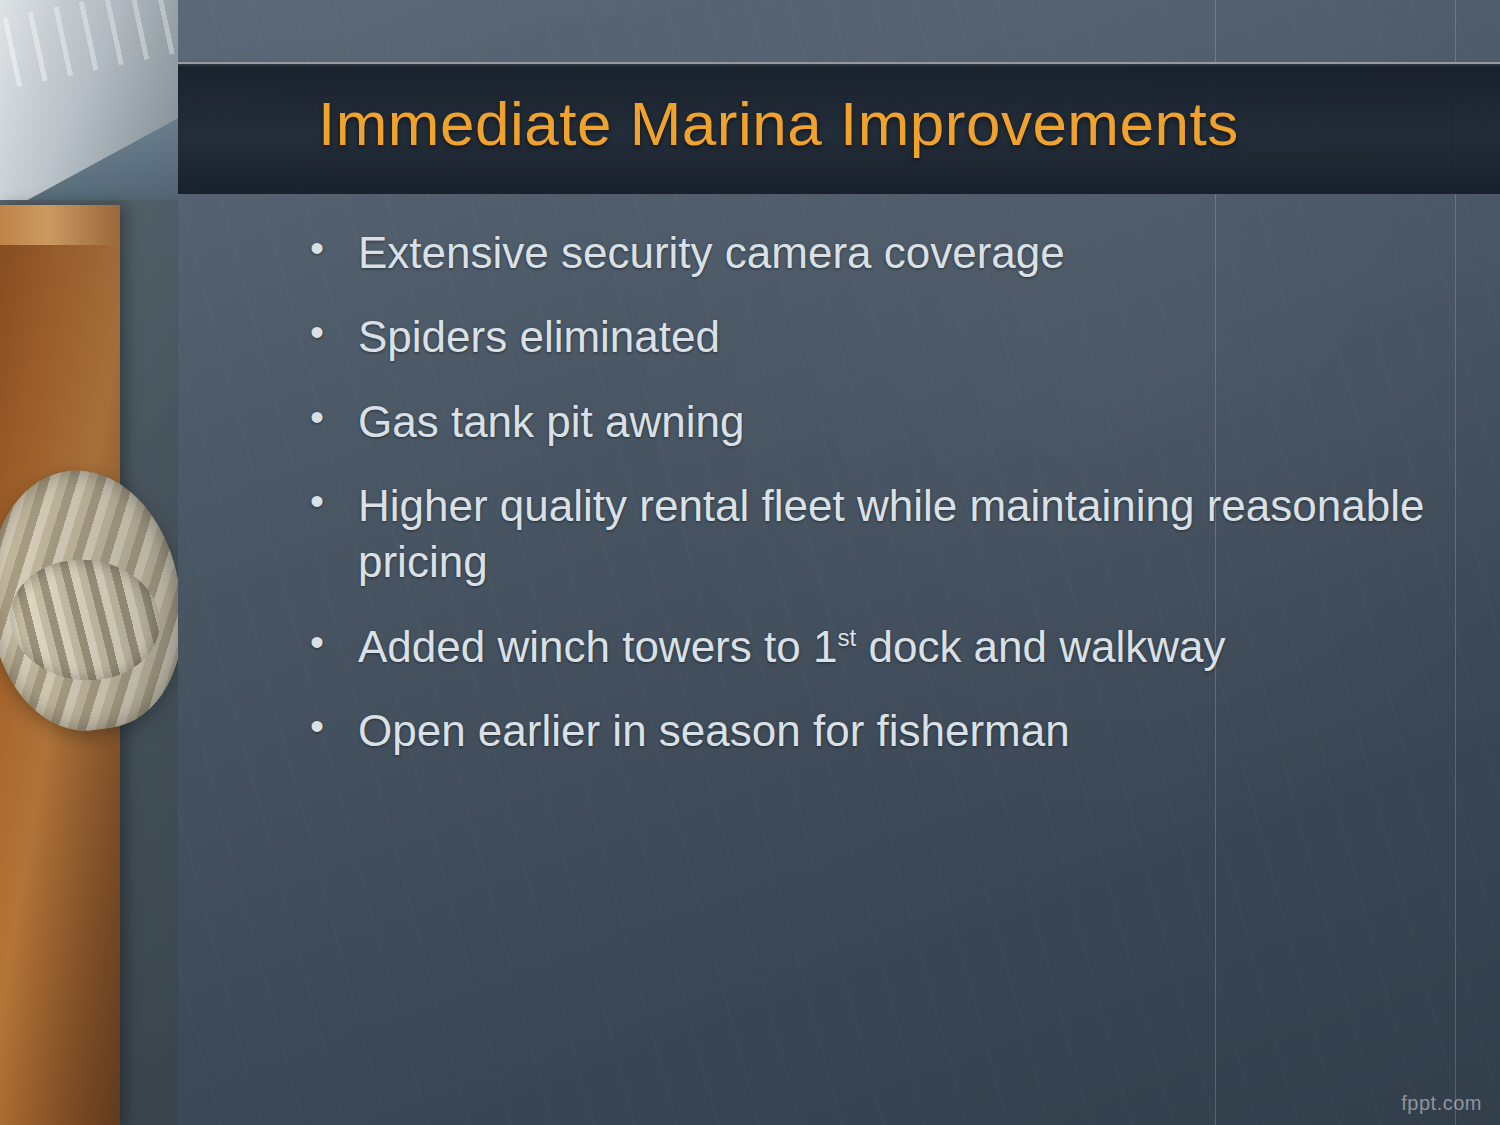Immediate Marina Improvements
Extensive security camera coverage
Spiders eliminated
Gas tank pit awning
Higher quality rental fleet while maintaining reasonable pricing
Added winch towers to 1st dock and walkway
Open earlier in season for fisherman
fppt.com